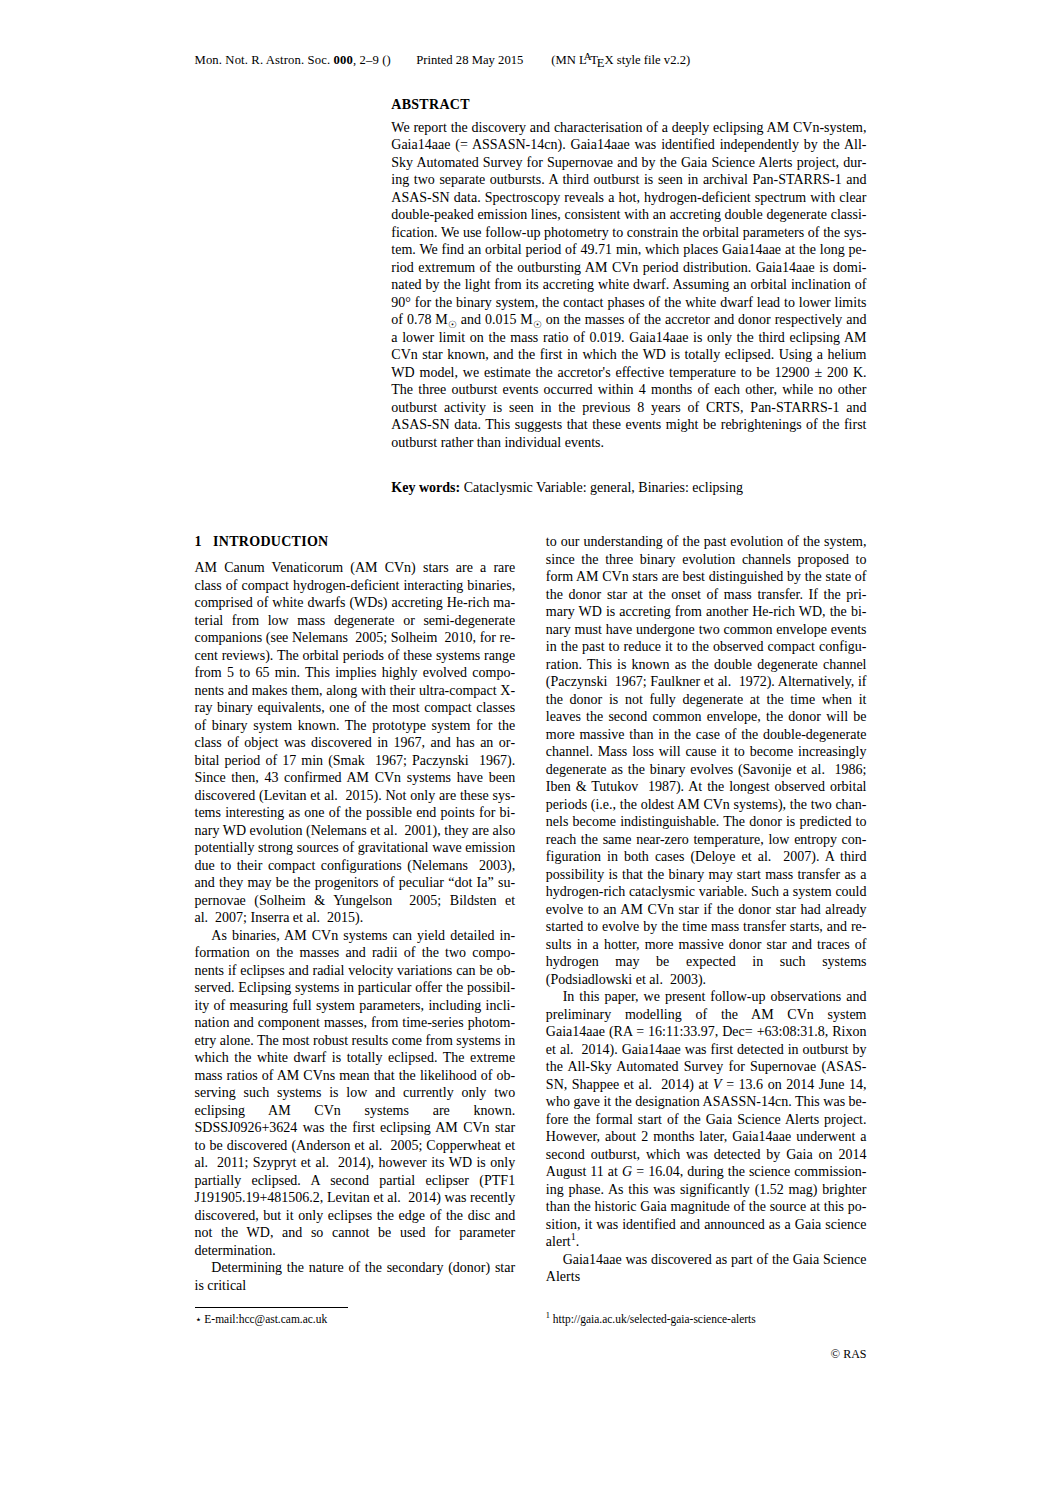Mon. Not. R. Astron. Soc. 000, 2–9 () Printed 28 May 2015 (MN LATEX style file v2.2)
ABSTRACT
We report the discovery and characterisation of a deeply eclipsing AM CVn-system, Gaia14aae (= ASSASN-14cn). Gaia14aae was identified independently by the All-Sky Automated Survey for Supernovae and by the Gaia Science Alerts project, during two separate outbursts. A third outburst is seen in archival Pan-STARRS-1 and ASAS-SN data. Spectroscopy reveals a hot, hydrogen-deficient spectrum with clear double-peaked emission lines, consistent with an accreting double degenerate classification. We use follow-up photometry to constrain the orbital parameters of the system. We find an orbital period of 49.71 min, which places Gaia14aae at the long period extremum of the outbursting AM CVn period distribution. Gaia14aae is dominated by the light from its accreting white dwarf. Assuming an orbital inclination of 90 for the binary system, the contact phases of the white dwarf lead to lower limits of 0.78 M☉ and 0.015 M☉ on the masses of the accretor and donor respectively and a lower limit on the mass ratio of 0.019. Gaia14aae is only the third eclipsing AM CVn star known, and the first in which the WD is totally eclipsed. Using a helium WD model, we estimate the accretor's effective temperature to be 12900 ± 200 K. The three outburst events occurred within 4 months of each other, while no other outburst activity is seen in the previous 8 years of CRTS, Pan-STARRS-1 and ASAS-SN data. This suggests that these events might be rebrightenings of the first outburst rather than individual events.
Key words: Cataclysmic Variable: general, Binaries: eclipsing
1 INTRODUCTION
AM Canum Venaticorum (AM CVn) stars are a rare class of compact hydrogen-deficient interacting binaries, comprised of white dwarfs (WDs) accreting He-rich material from low mass degenerate or semi-degenerate companions (see Nelemans 2005; Solheim 2010, for recent reviews). The orbital periods of these systems range from 5 to 65 min. This implies highly evolved components and makes them, along with their ultra-compact X-ray binary equivalents, one of the most compact classes of binary system known. The prototype system for the class of object was discovered in 1967, and has an orbital period of 17 min (Smak 1967; Paczynski 1967). Since then, 43 confirmed AM CVn systems have been discovered (Levitan et al. 2015). Not only are these systems interesting as one of the possible end points for binary WD evolution (Nelemans et al. 2001), they are also potentially strong sources of gravitational wave emission due to their compact configurations (Nelemans 2003), and they may be the progenitors of peculiar “dot Ia” supernovae (Solheim & Yungelson 2005; Bildsten et al. 2007; Inserra et al. 2015).
As binaries, AM CVn systems can yield detailed information on the masses and radii of the two components if eclipses and radial velocity variations can be observed. Eclipsing systems in particular offer the possibility of measuring full system parameters, including inclination and component masses, from time-series photometry alone. The most robust results come from systems in which the white dwarf is totally eclipsed. The extreme mass ratios of AM CVns mean that the likelihood of observing such systems is low and currently only two eclipsing AM CVn systems are known. SDSSJ0926+3624 was the first eclipsing AM CVn star to be discovered (Anderson et al. 2005; Copperwheat et al. 2011; Szypryt et al. 2014), however its WD is only partially eclipsed. A second partial eclipser (PTF1 J191905.19+481506.2, Levitan et al. 2014) was recently discovered, but it only eclipses the edge of the disc and not the WD, and so cannot be used for parameter determination.
Determining the nature of the secondary (donor) star is critical
to our understanding of the past evolution of the system, since the three binary evolution channels proposed to form AM CVn stars are best distinguished by the state of the donor star at the onset of mass transfer. If the primary WD is accreting from another He-rich WD, the binary must have undergone two common envelope events in the past to reduce it to the observed compact configuration. This is known as the double degenerate channel (Paczynski 1967; Faulkner et al. 1972). Alternatively, if the donor is not fully degenerate at the time when it leaves the second common envelope, the donor will be more massive than in the case of the double-degenerate channel. Mass loss will cause it to become increasingly degenerate as the binary evolves (Savonije et al. 1986; Iben & Tutukov 1987). At the longest observed orbital periods (i.e., the oldest AM CVn systems), the two channels become indistinguishable. The donor is predicted to reach the same near-zero temperature, low entropy configuration in both cases (Deloye et al. 2007). A third possibility is that the binary may start mass transfer as a hydrogen-rich cataclysmic variable. Such a system could evolve to an AM CVn star if the donor star had already started to evolve by the time mass transfer starts, and results in a hotter, more massive donor star and traces of hydrogen may be expected in such systems (Podsiadlowski et al. 2003).
In this paper, we present follow-up observations and preliminary modelling of the AM CVn system Gaia14aae (RA = 16:11:33.97, Dec= +63:08:31.8, Rixon et al. 2014). Gaia14aae was first detected in outburst by the All-Sky Automated Survey for Supernovae (ASAS-SN, Shappee et al. 2014) at V = 13.6 on 2014 June 14, who gave it the designation ASASSN-14cn. This was before the formal start of the Gaia Science Alerts project. However, about 2 months later, Gaia14aae underwent a second outburst, which was detected by Gaia on 2014 August 11 at G = 16.04, during the science commissioning phase. As this was significantly (1.52 mag) brighter than the historic Gaia magnitude of the source at this position, it was identified and announced as a Gaia science alert1.
Gaia14aae was discovered as part of the Gaia Science Alerts
⋆ E-mail:hcc@ast.cam.ac.uk
1 http://gaia.ac.uk/selected-gaia-science-alerts
© RAS